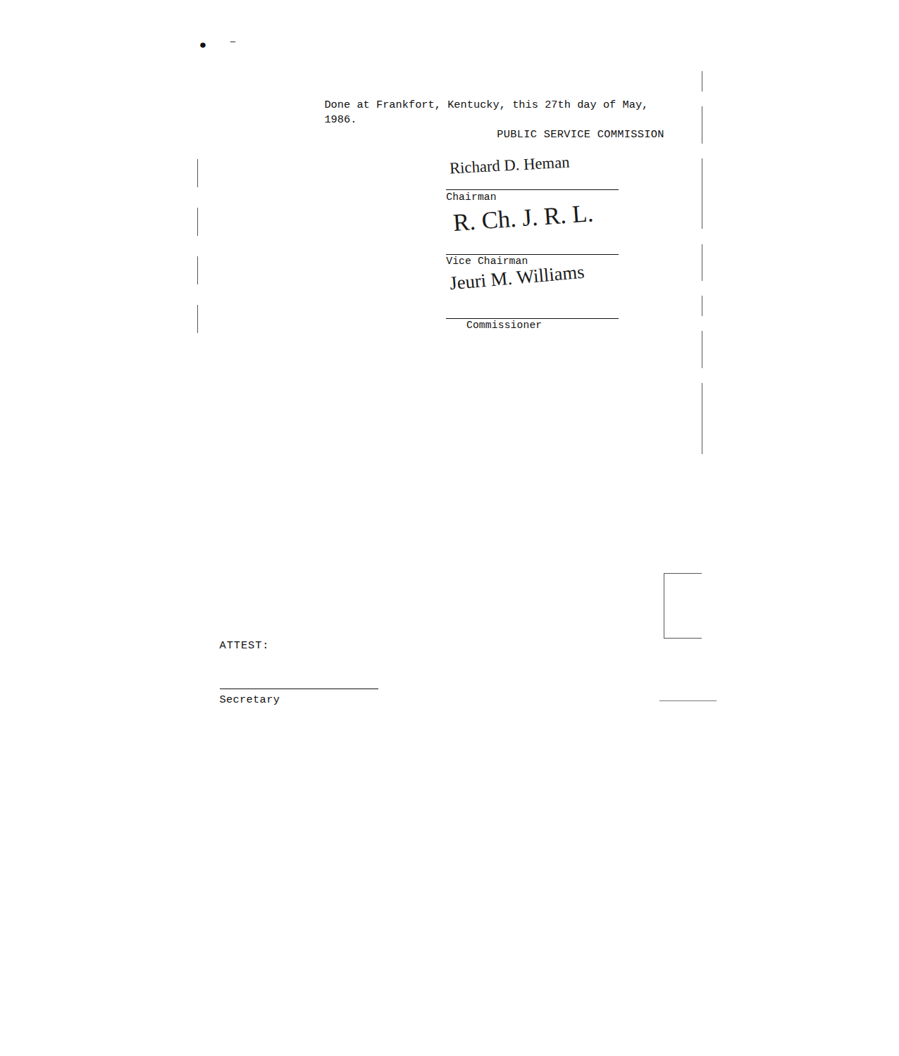●—
Done at Frankfort, Kentucky, this 27th day of May, 1986. PUBLIC SERVICE COMMISSION
Richard D. Heman Chairman
R. Ch. J. R. L. Vice Chairman
Jeuri M. Williams Commissioner
ATTEST:
Secretary